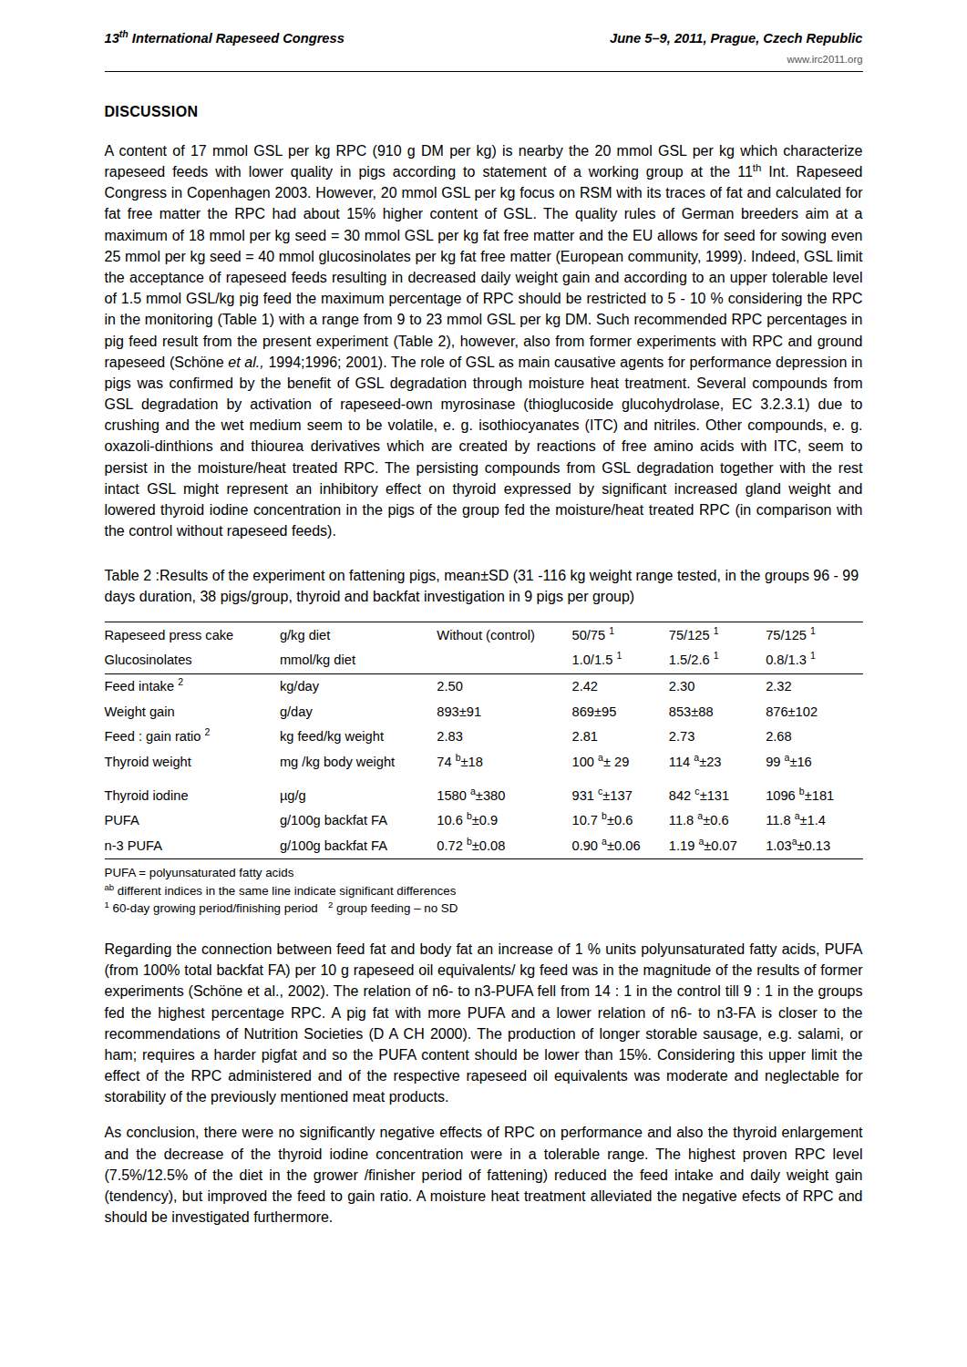13th International Rapeseed Congress June 5–9, 2011, Prague, Czech Republic
www.irc2011.org
DISCUSSION
A content of 17 mmol GSL per kg RPC (910 g DM per kg) is nearby the 20 mmol GSL per kg which characterize rapeseed feeds with lower quality in pigs according to statement of a working group at the 11th Int. Rapeseed Congress in Copenhagen 2003. However, 20 mmol GSL per kg focus on RSM with its traces of fat and calculated for fat free matter the RPC had about 15% higher content of GSL. The quality rules of German breeders aim at a maximum of 18 mmol per kg seed = 30 mmol GSL per kg fat free matter and the EU allows for seed for sowing even 25 mmol per kg seed = 40 mmol glucosinolates per kg fat free matter (European community, 1999). Indeed, GSL limit the acceptance of rapeseed feeds resulting in decreased daily weight gain and according to an upper tolerable level of 1.5 mmol GSL/kg pig feed the maximum percentage of RPC should be restricted to 5 - 10 % considering the RPC in the monitoring (Table 1) with a range from 9 to 23 mmol GSL per kg DM. Such recommended RPC percentages in pig feed result from the present experiment (Table 2), however, also from former experiments with RPC and ground rapeseed (Schöne et al., 1994;1996; 2001). The role of GSL as main causative agents for performance depression in pigs was confirmed by the benefit of GSL degradation through moisture heat treatment. Several compounds from GSL degradation by activation of rapeseed-own myrosinase (thioglucoside glucohydrolase, EC 3.2.3.1) due to crushing and the wet medium seem to be volatile, e. g. isothiocyanates (ITC) and nitriles. Other compounds, e. g. oxazoli-dinthions and thiourea derivatives which are created by reactions of free amino acids with ITC, seem to persist in the moisture/heat treated RPC. The persisting compounds from GSL degradation together with the rest intact GSL might represent an inhibitory effect on thyroid expressed by significant increased gland weight and lowered thyroid iodine concentration in the pigs of the group fed the moisture/heat treated RPC (in comparison with the control without rapeseed feeds).
Table 2 :Results of the experiment on fattening pigs, mean±SD (31 -116 kg weight range tested, in the groups 96 - 99 days duration, 38 pigs/group, thyroid and backfat investigation in 9 pigs per group)
| Rapeseed press cake | g/kg diet | Without (control) | 50/75 1 | 75/125 1 | 75/125 1 |
| Glucosinolates | mmol/kg diet | | 1.0/1.5 1 | 1.5/2.6 1 | 0.8/1.3 1 |
| Feed intake 2 | kg/day | 2.50 | 2.42 | 2.30 | 2.32 |
| Weight gain | g/day | 893±91 | 869±95 | 853±88 | 876±102 |
| Feed : gain ratio 2 | kg feed/kg weight | 2.83 | 2.81 | 2.73 | 2.68 |
| Thyroid weight | mg /kg body weight | 74 b ±18 | 100 a ± 29 | 114 a ±23 | 99 a ±16 |
| Thyroid iodine | µg/g | 1580 a ±380 | 931 c ±137 | 842 c ±131 | 1096 b ±181 |
| PUFA | g/100g backfat FA | 10.6 b ±0.9 | 10.7 b ±0.6 | 11.8 a ±0.6 | 11.8 a ±1.4 |
| n-3 PUFA | g/100g backfat FA | 0.72 b ±0.08 | 0.90 a ±0.06 | 1.19 a ±0.07 | 1.03 a ±0.13 |
PUFA = polyunsaturated fatty acids
ab different indices in the same line indicate significant differences
1 60-day growing period/finishing period 2 group feeding – no SD
Regarding the connection between feed fat and body fat an increase of 1 % units polyunsaturated fatty acids, PUFA (from 100% total backfat FA) per 10 g rapeseed oil equivalents/ kg feed was in the magnitude of the results of former experiments (Schöne et al., 2002). The relation of n6- to n3-PUFA fell from 14 : 1 in the control till 9 : 1 in the groups fed the highest percentage RPC. A pig fat with more PUFA and a lower relation of n6- to n3-FA is closer to the recommendations of Nutrition Societies (D A CH 2000). The production of longer storable sausage, e.g. salami, or ham; requires a harder pigfat and so the PUFA content should be lower than 15%. Considering this upper limit the effect of the RPC administered and of the respective rapeseed oil equivalents was moderate and neglectable for storability of the previously mentioned meat products.
As conclusion, there were no significantly negative effects of RPC on performance and also the thyroid enlargement and the decrease of the thyroid iodine concentration were in a tolerable range. The highest proven RPC level (7.5%/12.5% of the diet in the grower /finisher period of fattening) reduced the feed intake and daily weight gain (tendency), but improved the feed to gain ratio. A moisture heat treatment alleviated the negative efects of RPC and should be investigated furthermore.